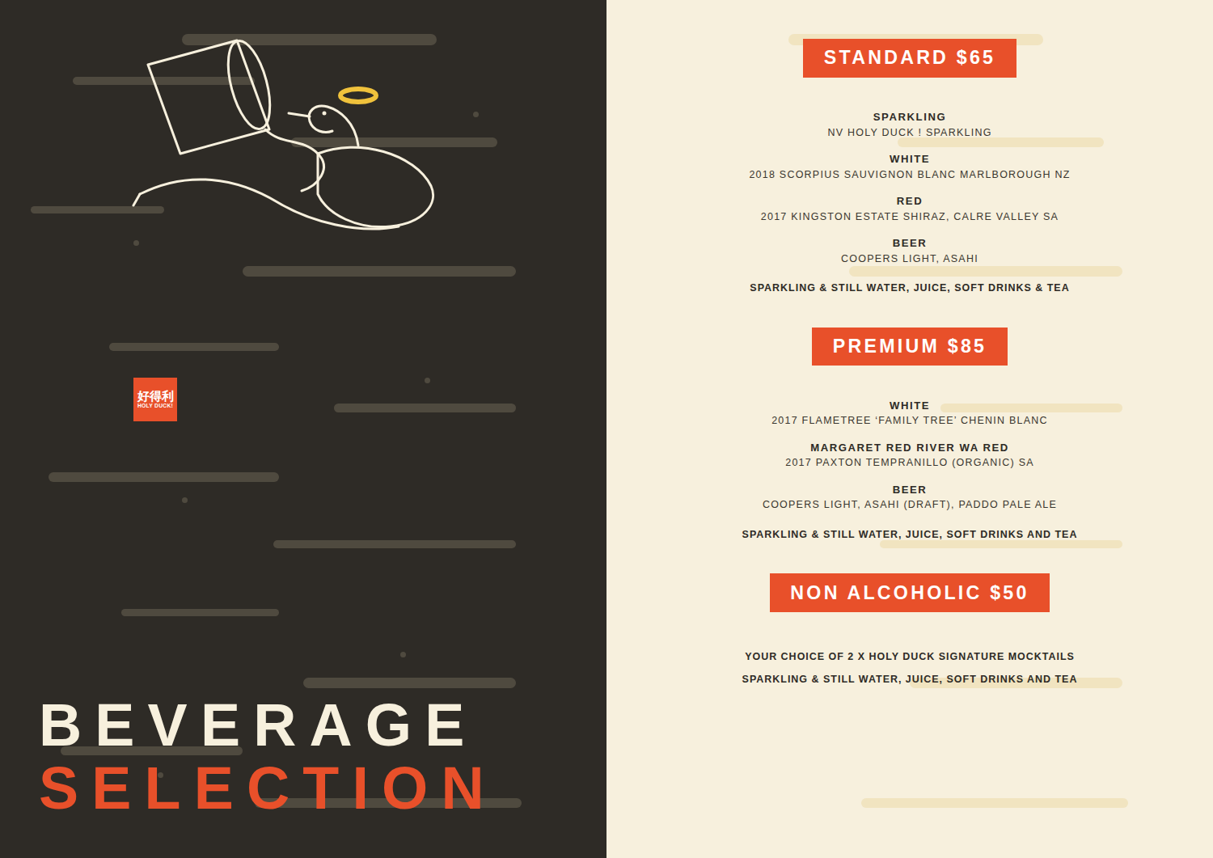好得利 HOLY DUCK!
Beverage Selection
Standard $65
Sparkling
NV Holy Duck ! Sparkling
White
2018 Scorpius Sauvignon Blanc Marlborough NZ
Red
2017 Kingston Estate Shiraz, Calre Valley SA
Beer
Coopers Light, Asahi
Sparkling & Still Water, Juice, Soft Drinks & Tea
Premium $85
White
2017 Flametree ‘Family Tree’ Chenin Blanc
Margaret Red River WA Red
2017 Paxton Tempranillo (Organic) SA
Beer
Coopers Light, Asahi (Draft), Paddo Pale Ale
Sparkling & Still Water, Juice, Soft Drinks and Tea
Non Alcoholic $50
Your choice of 2 x Holy Duck Signature Mocktails
Sparkling & Still Water, Juice, Soft Drinks and Tea